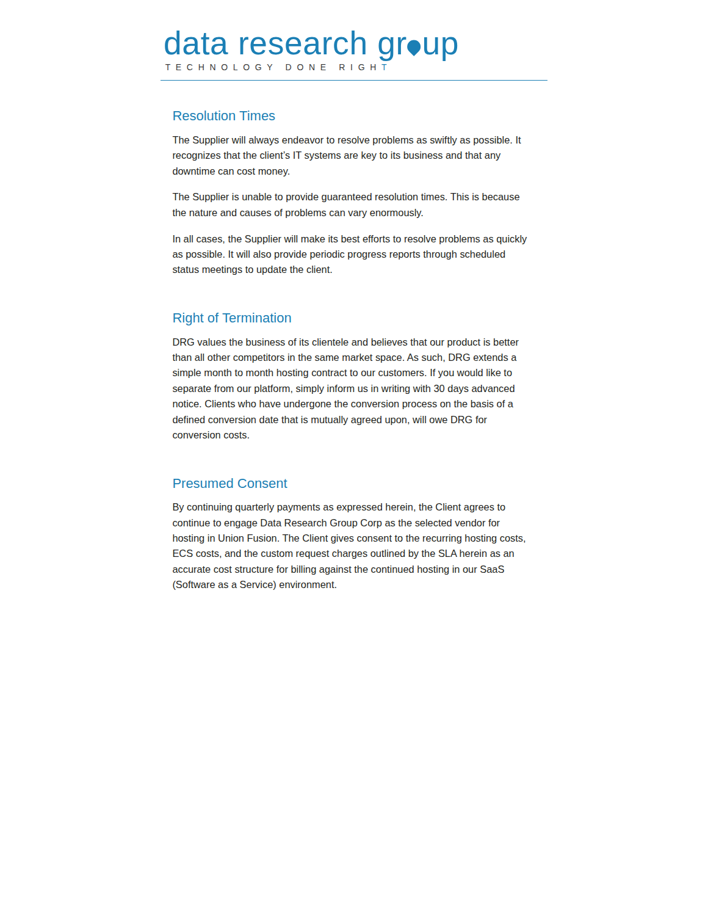data research gr up
TECHNOLOGY DONE RIGHT
Resolution Times
The Supplier will always endeavor to resolve problems as swiftly as possible. It recognizes that the client’s IT systems are key to its business and that any downtime can cost money.
The Supplier is unable to provide guaranteed resolution times. This is because the nature and causes of problems can vary enormously.
In all cases, the Supplier will make its best efforts to resolve problems as quickly as possible. It will also provide periodic progress reports through scheduled status meetings to update the client.
Right of Termination
DRG values the business of its clientele and believes that our product is better than all other competitors in the same market space. As such, DRG extends a simple month to month hosting contract to our customers. If you would like to separate from our platform, simply inform us in writing with 30 days advanced notice. Clients who have undergone the conversion process on the basis of a defined conversion date that is mutually agreed upon, will owe DRG for conversion costs.
Presumed Consent
By continuing quarterly payments as expressed herein, the Client agrees to continue to engage Data Research Group Corp as the selected vendor for hosting in Union Fusion. The Client gives consent to the recurring hosting costs, ECS costs, and the custom request charges outlined by the SLA herein as an accurate cost structure for billing against the continued hosting in our SaaS (Software as a Service) environment.